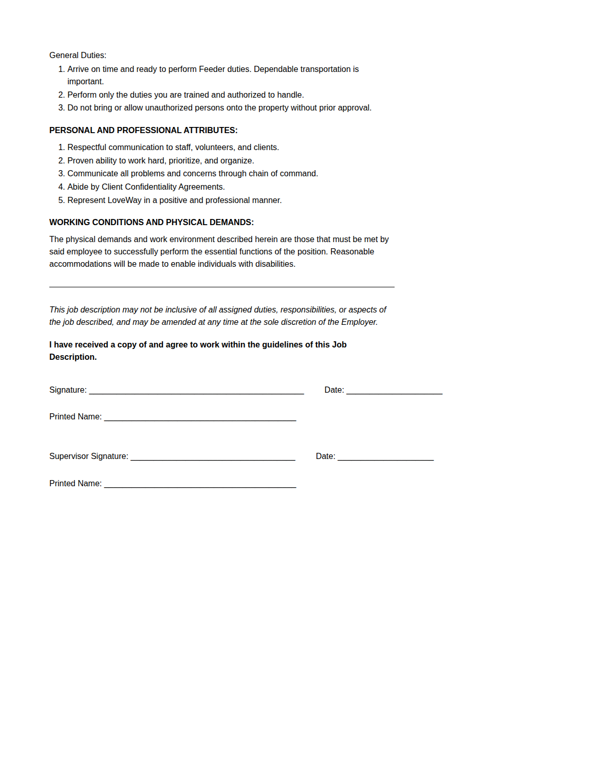General Duties:
Arrive on time and ready to perform Feeder duties. Dependable transportation is important.
Perform only the duties you are trained and authorized to handle.
Do not bring or allow unauthorized persons onto the property without prior approval.
Personal and Professional Attributes:
Respectful communication to staff, volunteers, and clients.
Proven ability to work hard, prioritize, and organize.
Communicate all problems and concerns through chain of command.
Abide by Client Confidentiality Agreements.
Represent LoveWay in a positive and professional manner.
Working Conditions and Physical Demands:
The physical demands and work environment described herein are those that must be met by said employee to successfully perform the essential functions of the position. Reasonable accommodations will be made to enable individuals with disabilities.
This job description may not be inclusive of all assigned duties, responsibilities, or aspects of the job described, and may be amended at any time at the sole discretion of the Employer.
I have received a copy of and agree to work within the guidelines of this Job Description.
Signature: _______________________________________________ Date: _____________________
Printed Name: __________________________________________
Supervisor Signature: ____________________________________ Date: _____________________
Printed Name: __________________________________________